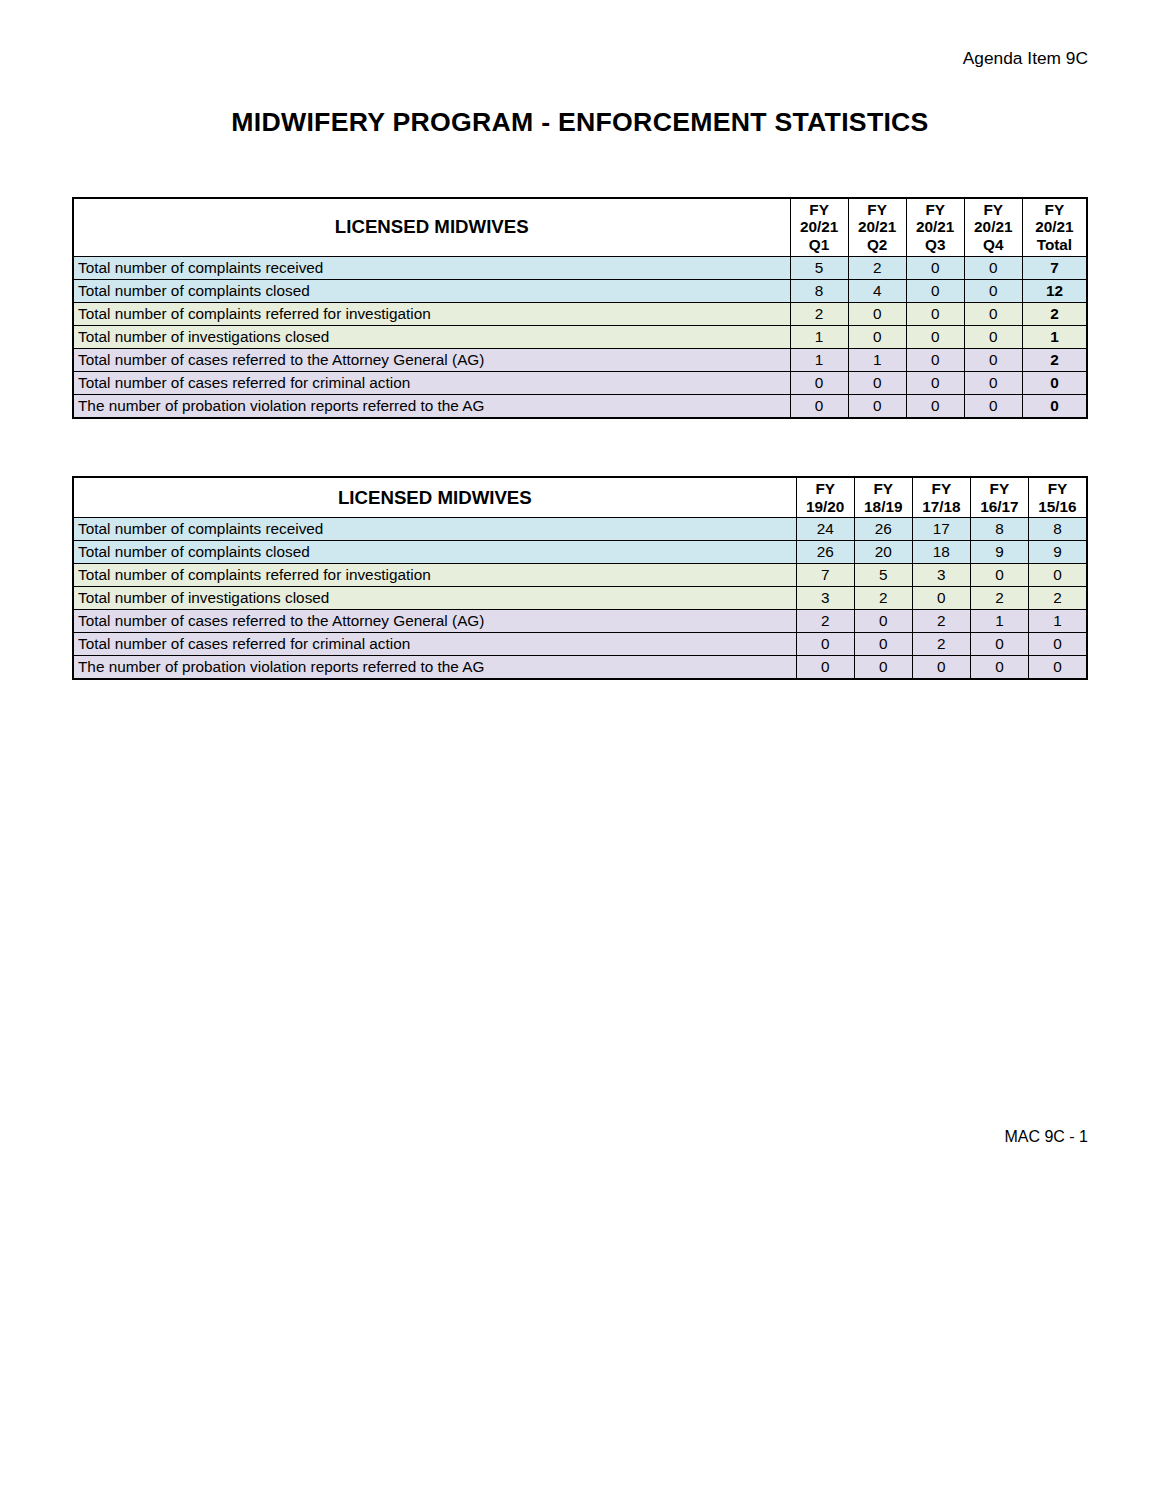Agenda Item 9C
MIDWIFERY PROGRAM - ENFORCEMENT STATISTICS
| LICENSED MIDWIVES | FY 20/21 Q1 | FY 20/21 Q2 | FY 20/21 Q3 | FY 20/21 Q4 | FY 20/21 Total |
| --- | --- | --- | --- | --- | --- |
| Total number of complaints received | 5 | 2 | 0 | 0 | 7 |
| Total number of complaints closed | 8 | 4 | 0 | 0 | 12 |
| Total number of complaints referred for investigation | 2 | 0 | 0 | 0 | 2 |
| Total number of investigations closed | 1 | 0 | 0 | 0 | 1 |
| Total number of cases referred to the Attorney General (AG) | 1 | 1 | 0 | 0 | 2 |
| Total number of cases referred for criminal action | 0 | 0 | 0 | 0 | 0 |
| The number of probation violation reports referred to the AG | 0 | 0 | 0 | 0 | 0 |
| LICENSED MIDWIVES | FY 19/20 | FY 18/19 | FY 17/18 | FY 16/17 | FY 15/16 |
| --- | --- | --- | --- | --- | --- |
| Total number of complaints received | 24 | 26 | 17 | 8 | 8 |
| Total number of complaints closed | 26 | 20 | 18 | 9 | 9 |
| Total number of complaints referred for investigation | 7 | 5 | 3 | 0 | 0 |
| Total number of investigations closed | 3 | 2 | 0 | 2 | 2 |
| Total number of cases referred to the Attorney General (AG) | 2 | 0 | 2 | 1 | 1 |
| Total number of cases referred for criminal action | 0 | 0 | 2 | 0 | 0 |
| The number of probation violation reports referred to the AG | 0 | 0 | 0 | 0 | 0 |
MAC 9C - 1